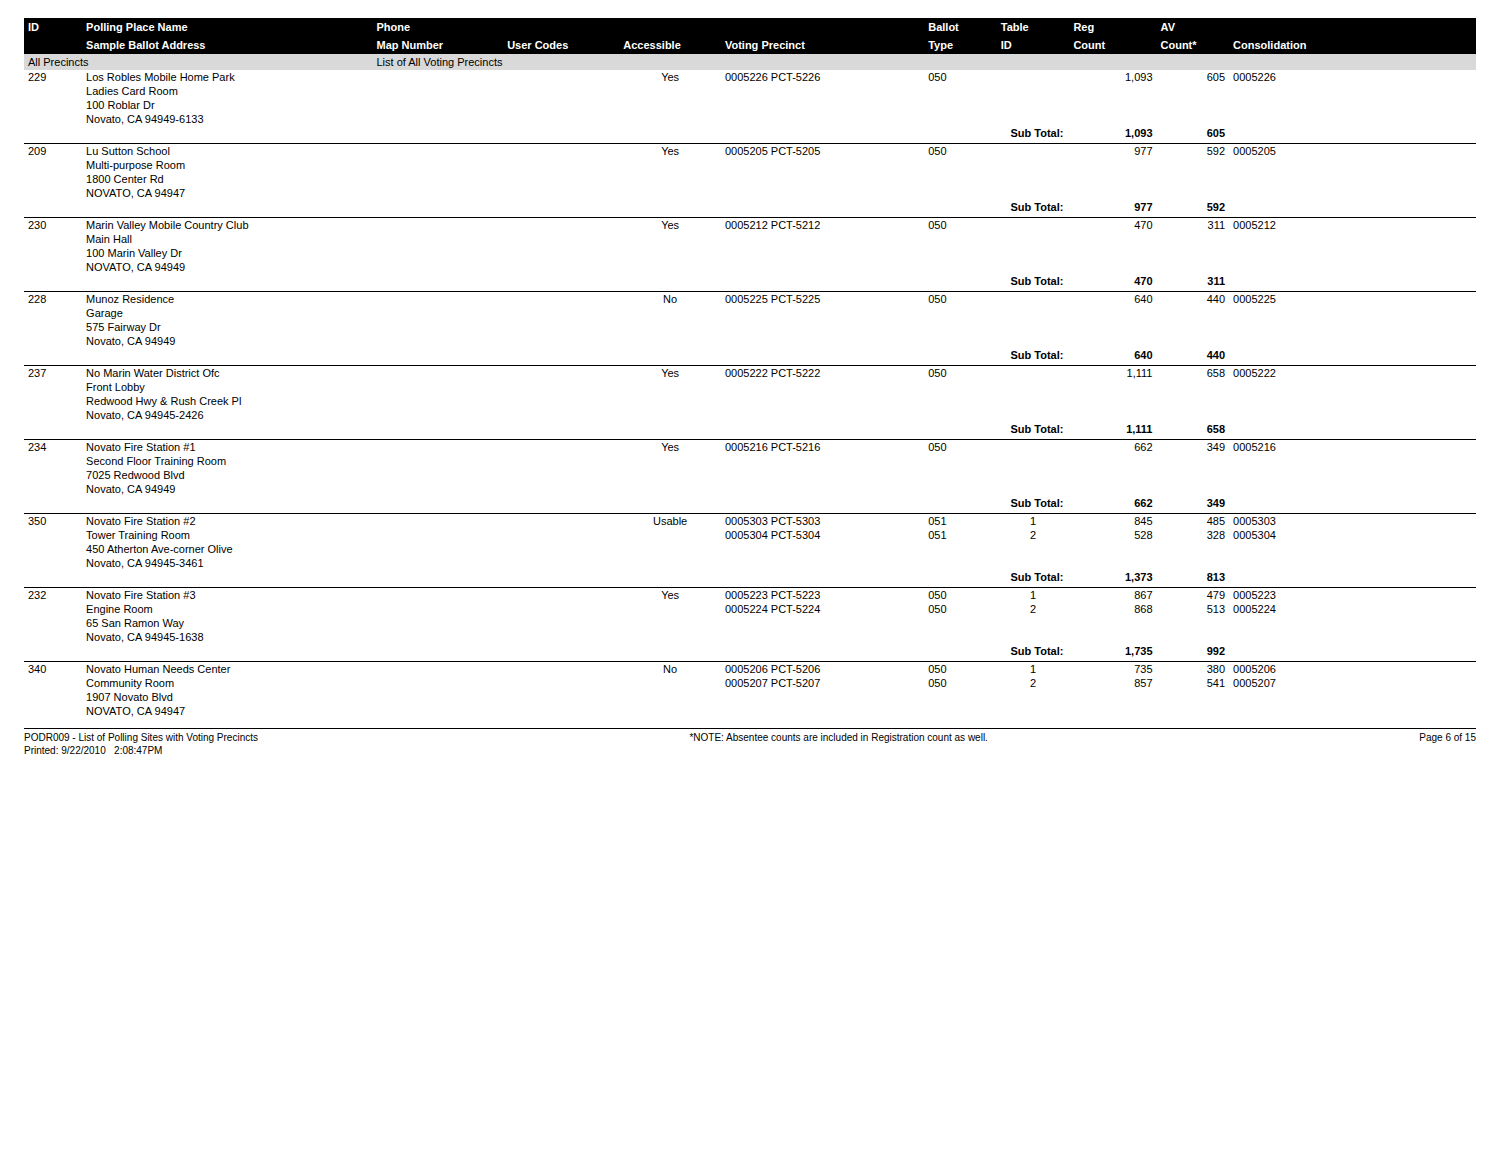| ID | Polling Place Name | Phone | | | | Ballot | Table | Reg | AV | |
| --- | --- | --- | --- | --- | --- | --- | --- | --- | --- | --- |
| | Sample Ballot Address | Map Number | User Codes | Accessible | Voting Precinct | Type | ID | Count | Count* | Consolidation |
| All Precincts | List of All Voting Precincts |
| 229 | Los Robles Mobile Home Park | | | Yes | 0005226 PCT-5226 | 050 | | 1,093 | 605 | 0005226 |
| | Ladies Card Room | |
| | 100 Roblar Dr | |
| | Novato, CA 94949-6133 | |
| | Sub Total: | 1,093 | 605 | |
| 209 | Lu Sutton School | | | Yes | 0005205 PCT-5205 | 050 | | 977 | 592 | 0005205 |
| | Multi-purpose Room | |
| | 1800 Center Rd | |
| | NOVATO, CA 94947 | |
| | Sub Total: | 977 | 592 | |
| 230 | Marin Valley Mobile Country Club | | | Yes | 0005212 PCT-5212 | 050 | | 470 | 311 | 0005212 |
| | Main Hall | |
| | 100 Marin Valley Dr | |
| | NOVATO, CA 94949 | |
| | Sub Total: | 470 | 311 | |
| 228 | Munoz Residence | | | No | 0005225 PCT-5225 | 050 | | 640 | 440 | 0005225 |
| | Garage | |
| | 575 Fairway Dr | |
| | Novato, CA 94949 | |
| | Sub Total: | 640 | 440 | |
| 237 | No Marin Water District Ofc | | | Yes | 0005222 PCT-5222 | 050 | | 1,111 | 658 | 0005222 |
| | Front Lobby | |
| | Redwood Hwy & Rush Creek Pl | |
| | Novato, CA 94945-2426 | |
| | Sub Total: | 1,111 | 658 | |
| 234 | Novato Fire Station #1 | | | Yes | 0005216 PCT-5216 | 050 | | 662 | 349 | 0005216 |
| | Second Floor Training Room | |
| | 7025 Redwood Blvd | |
| | Novato, CA 94949 | |
| | Sub Total: | 662 | 349 | |
| 350 | Novato Fire Station #2 | | | Usable | 0005303 PCT-5303 | 051 | 1 | 845 | 485 | 0005303 |
| | Tower Training Room | | | | 0005304 PCT-5304 | 051 | 2 | 528 | 328 | 0005304 |
| | 450 Atherton Ave-corner Olive | |
| | Novato, CA 94945-3461 | |
| | Sub Total: | 1,373 | 813 | |
| 232 | Novato Fire Station #3 | | | Yes | 0005223 PCT-5223 | 050 | 1 | 867 | 479 | 0005223 |
| | Engine Room | | | | 0005224 PCT-5224 | 050 | 2 | 868 | 513 | 0005224 |
| | 65 San Ramon Way | |
| | Novato, CA 94945-1638 | |
| | Sub Total: | 1,735 | 992 | |
| 340 | Novato Human Needs Center | | | No | 0005206 PCT-5206 | 050 | 1 | 735 | 380 | 0005206 |
| | Community Room | | | | 0005207 PCT-5207 | 050 | 2 | 857 | 541 | 0005207 |
| | 1907 Novato Blvd | |
| | NOVATO, CA 94947 | |
PODR009 - List of Polling Sites with Voting Precincts
Page 6 of 15
*NOTE: Absentee counts are included in Registration count as well.
Printed: 9/22/2010 2:08:47PM